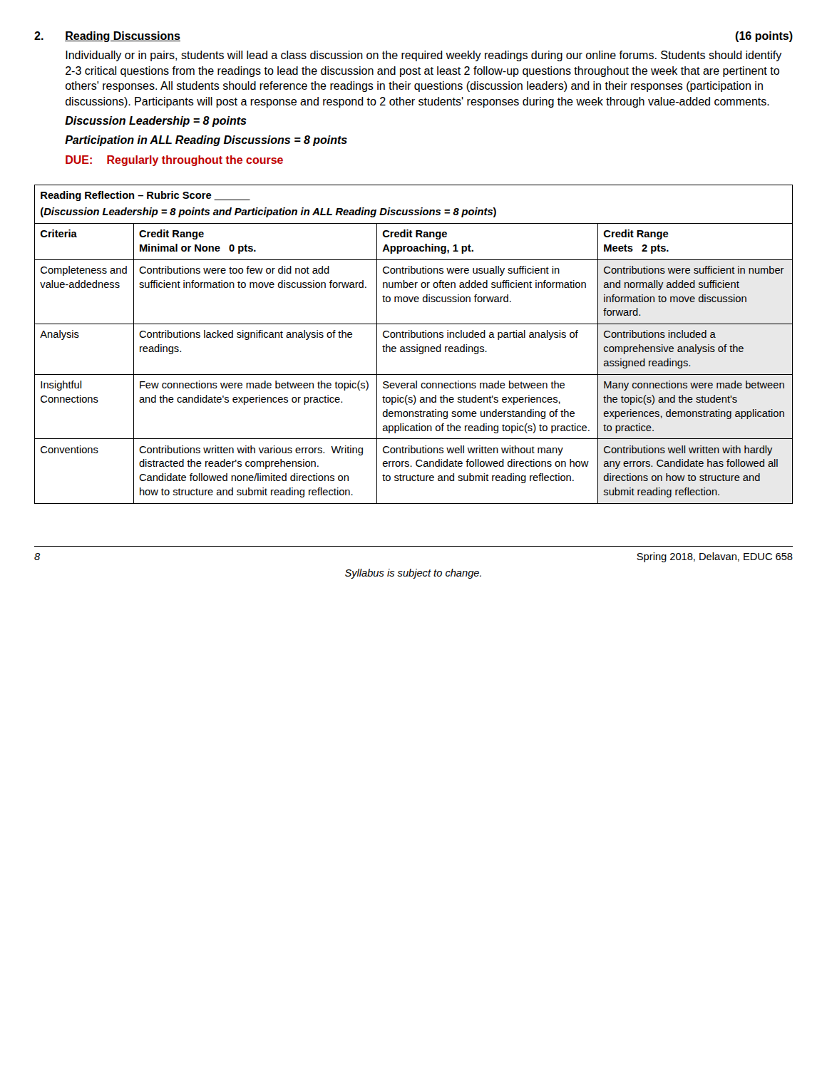2.
Reading Discussions (16 points)
Individually or in pairs, students will lead a class discussion on the required weekly readings during our online forums. Students should identify 2-3 critical questions from the readings to lead the discussion and post at least 2 follow-up questions throughout the week that are pertinent to others' responses. All students should reference the readings in their questions (discussion leaders) and in their responses (participation in discussions). Participants will post a response and respond to 2 other students' responses during the week through value-added comments.
Discussion Leadership = 8 points
Participation in ALL Reading Discussions = 8 points
DUE: Regularly throughout the course
| Reading Reflection – Rubric Score ( Discussion Leadership = 8 points and Participation in ALL Reading Discussions = 8 points ) |
| Criteria | Credit Range Minimal or None 0 pts. | Credit Range Approaching, 1 pt. | Credit Range Meets 2 pts. |
| Completeness and value-addedness | Contributions were too few or did not add sufficient information to move discussion forward. | Contributions were usually sufficient in number or often added sufficient information to move discussion forward. | Contributions were sufficient in number and normally added sufficient information to move discussion forward. |
| Analysis | Contributions lacked significant analysis of the readings. | Contributions included a partial analysis of the assigned readings. | Contributions included a comprehensive analysis of the assigned readings. |
| Insightful Connections | Few connections were made between the topic(s) and the candidate's experiences or practice. | Several connections made between the topic(s) and the student's experiences, demonstrating some understanding of the application of the reading topic(s) to practice. | Many connections were made between the topic(s) and the student's experiences, demonstrating application to practice. |
| Conventions | Contributions written with various errors. Writing distracted the reader's comprehension. Candidate followed none/limited directions on how to structure and submit reading reflection. | Contributions well written without many errors. Candidate followed directions on how to structure and submit reading reflection. | Contributions well written with hardly any errors. Candidate has followed all directions on how to structure and submit reading reflection. |
8 Spring 2018, Delavan, EDUC 658
Syllabus is subject to change.